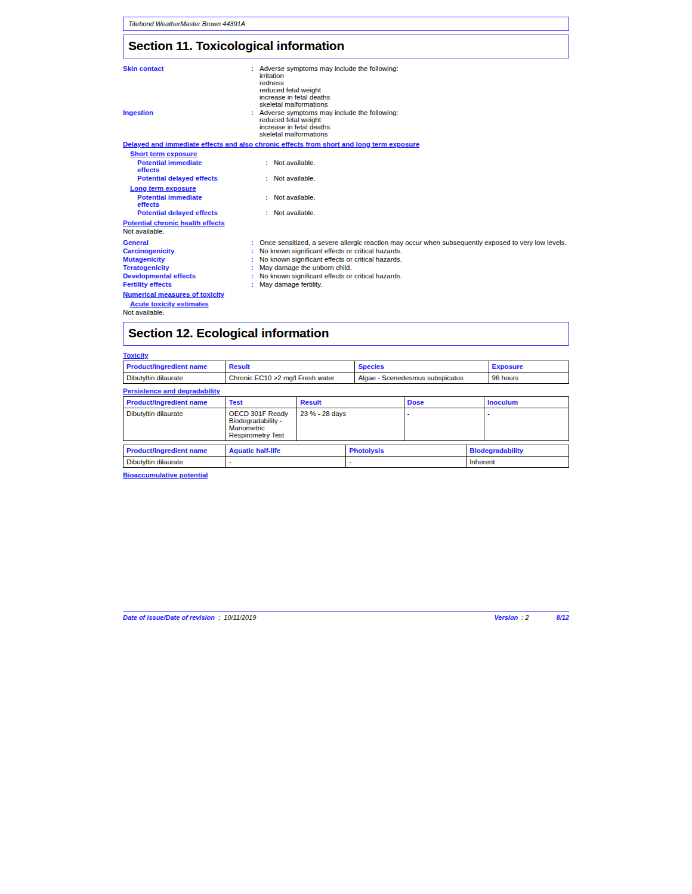Titebond WeatherMaster Brown 44391A
Section 11. Toxicological information
| Skin contact | : | Adverse symptoms may include the following: irritation redness reduced fetal weight increase in fetal deaths skeletal malformations |
| Ingestion | : | Adverse symptoms may include the following: reduced fetal weight increase in fetal deaths skeletal malformations |
Delayed and immediate effects and also chronic effects from short and long term exposure
Short term exposure
| Potential immediate effects | : | Not available. |
| Potential delayed effects | : | Not available. |
Long term exposure
| Potential immediate effects | : | Not available. |
| Potential delayed effects | : | Not available. |
Potential chronic health effects
Not available.
| General | : | Once sensitized, a severe allergic reaction may occur when subsequently exposed to very low levels. |
| Carcinogenicity | : | No known significant effects or critical hazards. |
| Mutagenicity | : | No known significant effects or critical hazards. |
| Teratogenicity | : | May damage the unborn child. |
| Developmental effects | : | No known significant effects or critical hazards. |
| Fertility effects | : | May damage fertility. |
Numerical measures of toxicity
Acute toxicity estimates
Not available.
Section 12. Ecological information
Toxicity
| Product/ingredient name | Result | Species | Exposure |
| --- | --- | --- | --- |
| Dibutyltin dilaurate | Chronic EC10 >2 mg/l Fresh water | Algae - Scenedesmus subspicatus | 96 hours |
Persistence and degradability
| Product/ingredient name | Test | Result | Dose | Inoculum |
| --- | --- | --- | --- | --- |
| Dibutyltin dilaurate | OECD 301F Ready Biodegradability - Manometric Respirometry Test | 23 % - 28 days | - | - |
| Product/ingredient name | Aquatic half-life | Photolysis | Biodegradability |
| --- | --- | --- | --- |
| Dibutyltin dilaurate | - | - | Inherent |
Bioaccumulative potential
Date of issue/Date of revision : 10/11/2019
Version : 2 8/12